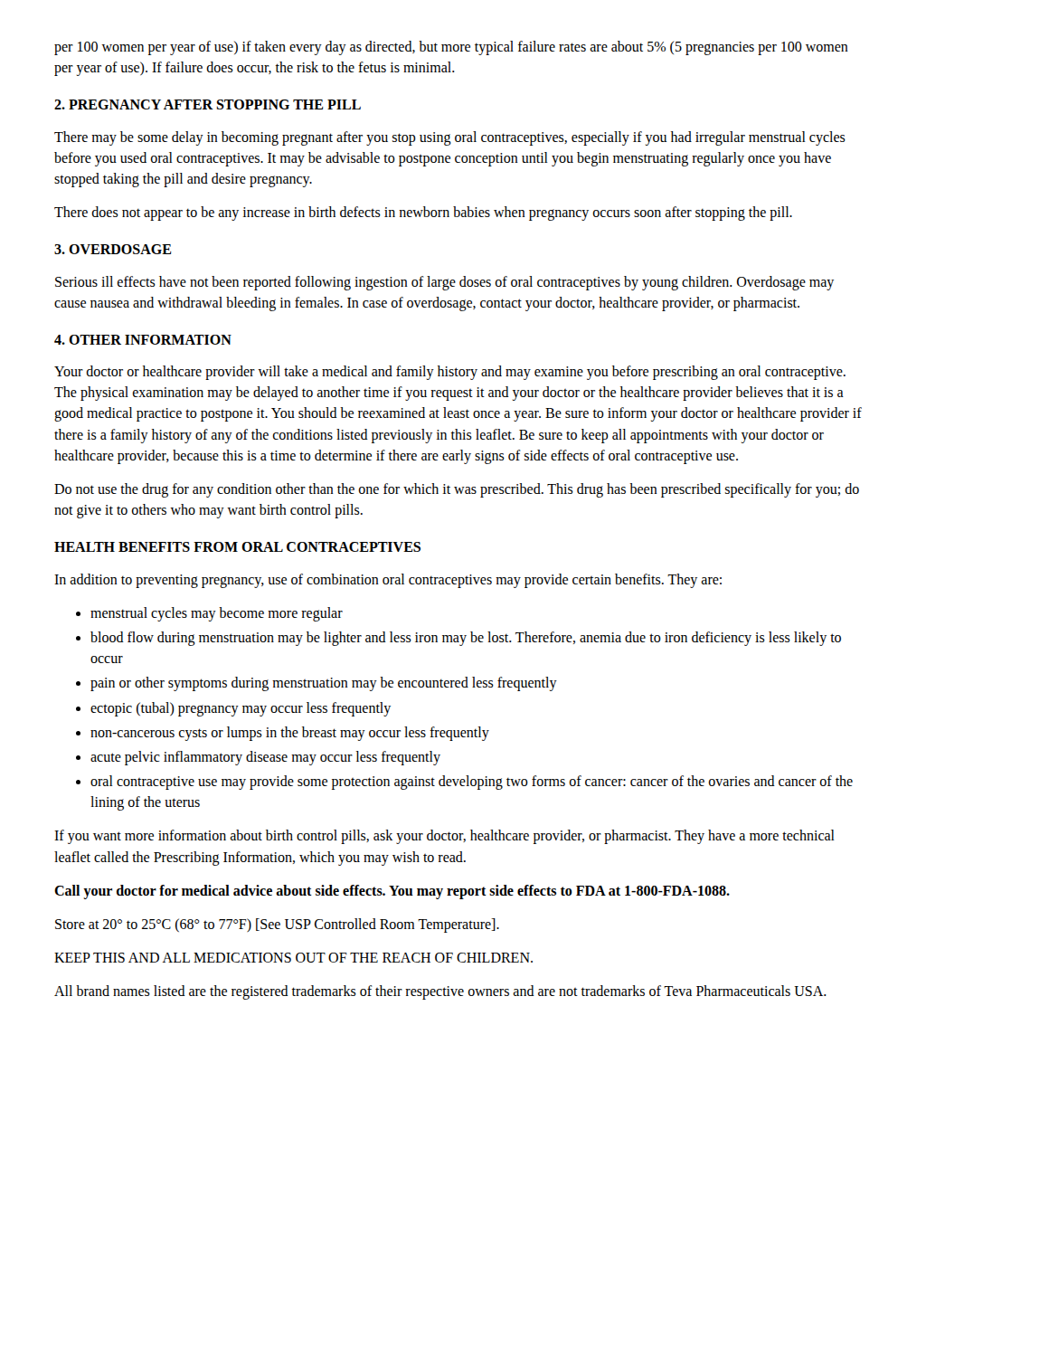per 100 women per year of use) if taken every day as directed, but more typical failure rates are about 5% (5 pregnancies per 100 women per year of use). If failure does occur, the risk to the fetus is minimal.
2. PREGNANCY AFTER STOPPING THE PILL
There may be some delay in becoming pregnant after you stop using oral contraceptives, especially if you had irregular menstrual cycles before you used oral contraceptives. It may be advisable to postpone conception until you begin menstruating regularly once you have stopped taking the pill and desire pregnancy.
There does not appear to be any increase in birth defects in newborn babies when pregnancy occurs soon after stopping the pill.
3. OVERDOSAGE
Serious ill effects have not been reported following ingestion of large doses of oral contraceptives by young children. Overdosage may cause nausea and withdrawal bleeding in females. In case of overdosage, contact your doctor, healthcare provider, or pharmacist.
4. OTHER INFORMATION
Your doctor or healthcare provider will take a medical and family history and may examine you before prescribing an oral contraceptive. The physical examination may be delayed to another time if you request it and your doctor or the healthcare provider believes that it is a good medical practice to postpone it. You should be reexamined at least once a year. Be sure to inform your doctor or healthcare provider if there is a family history of any of the conditions listed previously in this leaflet. Be sure to keep all appointments with your doctor or healthcare provider, because this is a time to determine if there are early signs of side effects of oral contraceptive use.
Do not use the drug for any condition other than the one for which it was prescribed. This drug has been prescribed specifically for you; do not give it to others who may want birth control pills.
HEALTH BENEFITS FROM ORAL CONTRACEPTIVES
In addition to preventing pregnancy, use of combination oral contraceptives may provide certain benefits. They are:
menstrual cycles may become more regular
blood flow during menstruation may be lighter and less iron may be lost. Therefore, anemia due to iron deficiency is less likely to occur
pain or other symptoms during menstruation may be encountered less frequently
ectopic (tubal) pregnancy may occur less frequently
non-cancerous cysts or lumps in the breast may occur less frequently
acute pelvic inflammatory disease may occur less frequently
oral contraceptive use may provide some protection against developing two forms of cancer: cancer of the ovaries and cancer of the lining of the uterus
If you want more information about birth control pills, ask your doctor, healthcare provider, or pharmacist. They have a more technical leaflet called the Prescribing Information, which you may wish to read.
Call your doctor for medical advice about side effects. You may report side effects to FDA at 1-800-FDA-1088.
Store at 20° to 25°C (68° to 77°F) [See USP Controlled Room Temperature].
KEEP THIS AND ALL MEDICATIONS OUT OF THE REACH OF CHILDREN.
All brand names listed are the registered trademarks of their respective owners and are not trademarks of Teva Pharmaceuticals USA.